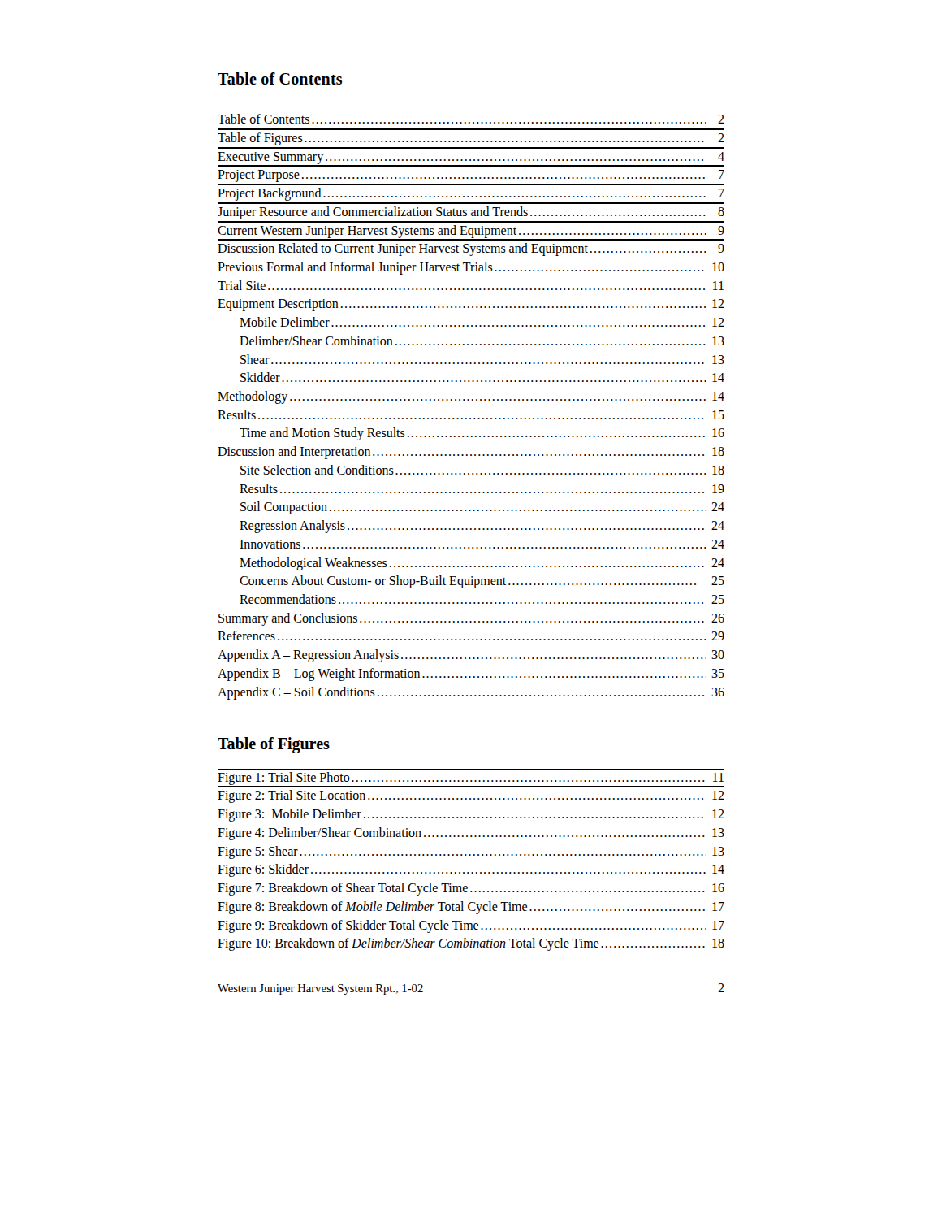Table of Contents
Table of Contents.................................................................................................................. 2
Table of Figures.................................................................................................................... 2
Executive Summary............................................................................................................. 4
Project Purpose................................................................................................................... 7
Project Background.............................................................................................................. 7
Juniper Resource and Commercialization Status and Trends....................................................... 8
Current Western Juniper Harvest Systems and Equipment............................................................ 9
Discussion Related to Current Juniper Harvest Systems and Equipment..................................... 9
Previous Formal and Informal Juniper Harvest Trials.............................................................. 10
Trial Site............................................................................................................................. 11
Equipment Description....................................................................................................... 12
Mobile Delimber................................................................................................. 12
Delimber/Shear Combination................................................................................. 13
Shear................................................................................................................. 13
Skidder.............................................................................................................. 14
Methodology..................................................................................................................... 14
Results.............................................................................................................................. 15
Time and Motion Study Results......................................................................... 16
Discussion and Interpretation................................................................................................ 18
Site Selection and Conditions............................................................................. 18
Results............................................................................................................... 19
Soil Compaction.................................................................................................. 24
Regression Analysis.............................................................................................. 24
Innovations....................................................................................................... 24
Methodological Weaknesses.................................................................................. 24
Concerns About Custom- or Shop-Built Equipment............................................. 25
Recommendations................................................................................................ 25
Summary and Conclusions.................................................................................................... 26
References....................................................................................................................... 29
Appendix A – Regression Analysis......................................................................................... 30
Appendix B – Log Weight Information..................................................................................... 35
Appendix C – Soil Conditions................................................................................................ 36
Table of Figures
Figure 1: Trial Site Photo......................................................................................................... 11
Figure 2: Trial Site Location..................................................................................................... 12
Figure 3: Mobile Delimber....................................................................................................... 12
Figure 4: Delimber/Shear Combination..................................................................................... 13
Figure 5: Shear....................................................................................................................... 13
Figure 6: Skidder..................................................................................................................... 14
Figure 7: Breakdown of Shear Total Cycle Time......................................................................... 16
Figure 8: Breakdown of Mobile Delimber Total Cycle Time..................................................... 17
Figure 9: Breakdown of Skidder Total Cycle Time..................................................................... 17
Figure 10: Breakdown of Delimber/Shear Combination Total Cycle Time................................ 18
Western Juniper Harvest System Rpt., 1-02
2